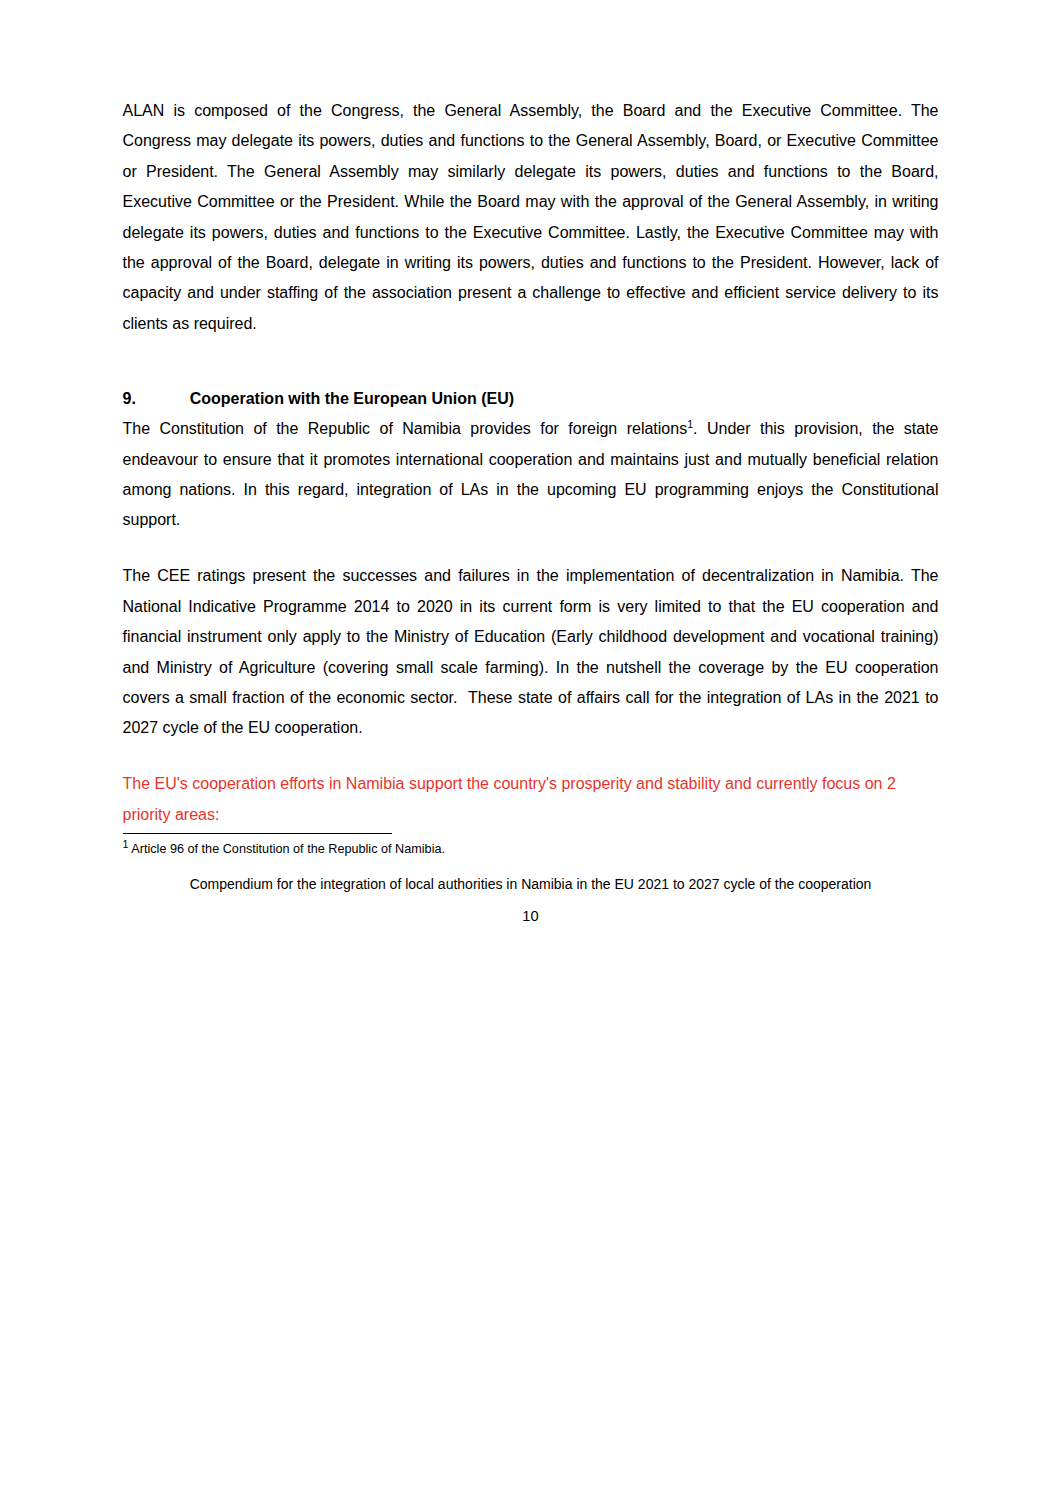ALAN is composed of the Congress, the General Assembly, the Board and the Executive Committee. The Congress may delegate its powers, duties and functions to the General Assembly, Board, or Executive Committee or President. The General Assembly may similarly delegate its powers, duties and functions to the Board, Executive Committee or the President. While the Board may with the approval of the General Assembly, in writing delegate its powers, duties and functions to the Executive Committee. Lastly, the Executive Committee may with the approval of the Board, delegate in writing its powers, duties and functions to the President. However, lack of capacity and under staffing of the association present a challenge to effective and efficient service delivery to its clients as required.
9. Cooperation with the European Union (EU)
The Constitution of the Republic of Namibia provides for foreign relations1. Under this provision, the state endeavour to ensure that it promotes international cooperation and maintains just and mutually beneficial relation among nations. In this regard, integration of LAs in the upcoming EU programming enjoys the Constitutional support.
The CEE ratings present the successes and failures in the implementation of decentralization in Namibia. The National Indicative Programme 2014 to 2020 in its current form is very limited to that the EU cooperation and financial instrument only apply to the Ministry of Education (Early childhood development and vocational training) and Ministry of Agriculture (covering small scale farming). In the nutshell the coverage by the EU cooperation covers a small fraction of the economic sector. These state of affairs call for the integration of LAs in the 2021 to 2027 cycle of the EU cooperation.
The EU's cooperation efforts in Namibia support the country's prosperity and stability and currently focus on 2 priority areas:
1 Article 96 of the Constitution of the Republic of Namibia.
Compendium for the integration of local authorities in Namibia in the EU 2021 to 2027 cycle of the cooperation
10